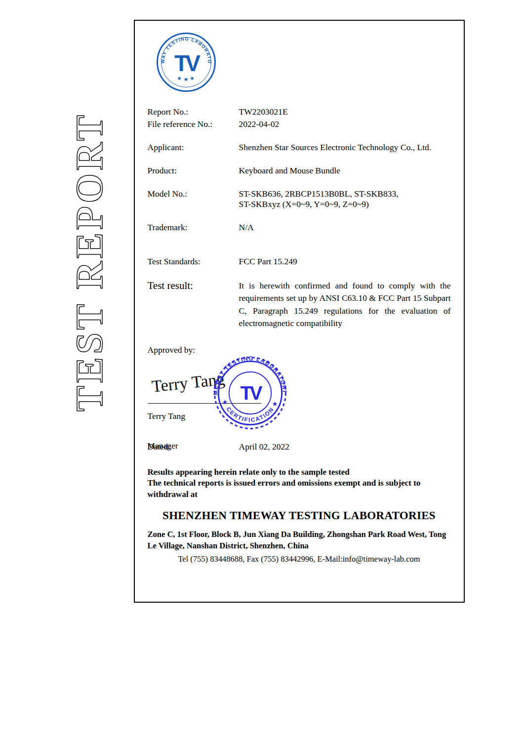TEST REPORT
TIMEWAY TESTING LABORATORIES ★ ★ ★
TV
| Report No.: | TW2203021E |
| File reference No.: | 2022-04-02 |
| Applicant: | Shenzhen Star Sources Electronic Technology Co., Ltd. |
| Product: | Keyboard and Mouse Bundle |
| Model No.: | ST-SKB636, 2RBCP1513B0BL, ST-SKB833, ST-SKBxyz (X=0~9, Y=0~9, Z=0~9) |
| Trademark: | N/A |
| Test Standards: | FCC Part 15.249 |
| Test result: | It is herewith confirmed and found to comply with the requirements set up by ANSI C63.10 & FCC Part 15 Subpart C, Paragraph 15.249 regulations for the evaluation of electromagnetic compatibility |
Approved by:
Terry Tang
TIMEWAY TESTING LABORATORIES ★ CERTIFICATION ★ TV
Terry Tang
Manager
Dated: April 02, 2022
Results appearing herein relate only to the sample tested
The technical reports is issued errors and omissions exempt and is subject to withdrawal at
SHENZHEN TIMEWAY TESTING LABORATORIES
Zone C, 1st Floor, Block B, Jun Xiang Da Building, Zhongshan Park Road West, Tong Le Village, Nanshan District, Shenzhen, China
Tel (755) 83448688, Fax (755) 83442996, E-Mail:info@timeway-lab.com